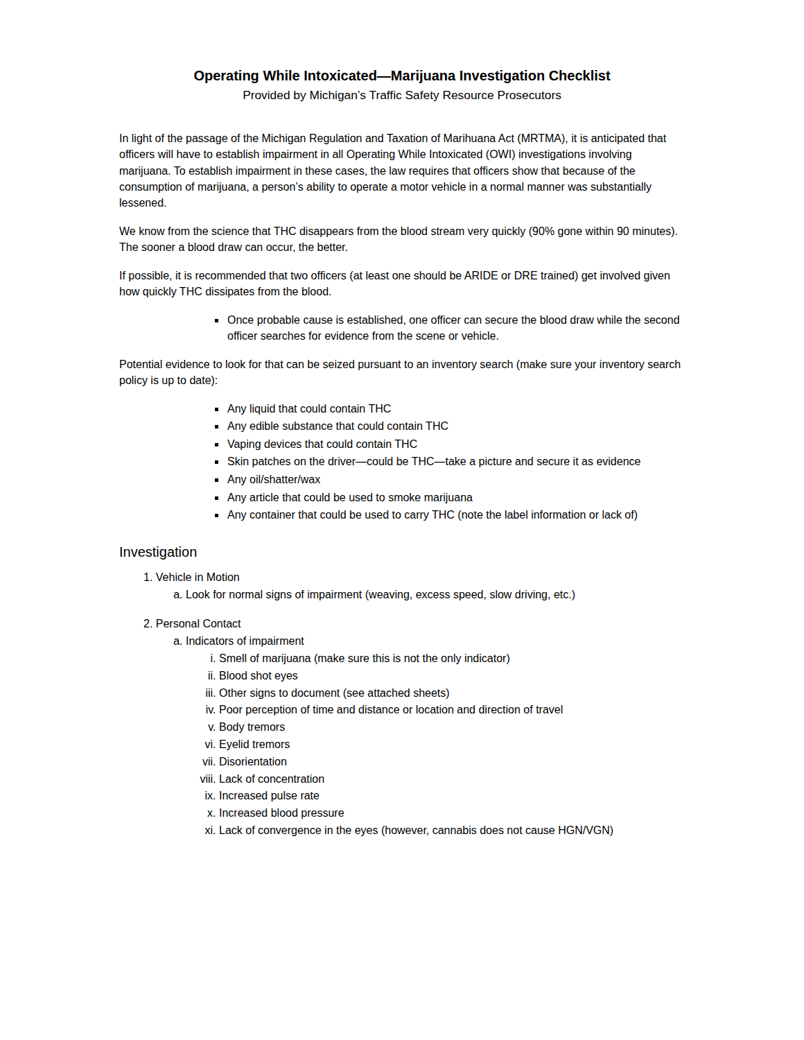Operating While Intoxicated—Marijuana Investigation Checklist
Provided by Michigan’s Traffic Safety Resource Prosecutors
In light of the passage of the Michigan Regulation and Taxation of Marihuana Act (MRTMA), it is anticipated that officers will have to establish impairment in all Operating While Intoxicated (OWI) investigations involving marijuana. To establish impairment in these cases, the law requires that officers show that because of the consumption of marijuana, a person’s ability to operate a motor vehicle in a normal manner was substantially lessened.
We know from the science that THC disappears from the blood stream very quickly (90% gone within 90 minutes). The sooner a blood draw can occur, the better.
If possible, it is recommended that two officers (at least one should be ARIDE or DRE trained) get involved given how quickly THC dissipates from the blood.
Once probable cause is established, one officer can secure the blood draw while the second officer searches for evidence from the scene or vehicle.
Potential evidence to look for that can be seized pursuant to an inventory search (make sure your inventory search policy is up to date):
Any liquid that could contain THC
Any edible substance that could contain THC
Vaping devices that could contain THC
Skin patches on the driver—could be THC—take a picture and secure it as evidence
Any oil/shatter/wax
Any article that could be used to smoke marijuana
Any container that could be used to carry THC (note the label information or lack of)
Investigation
Vehicle in Motion
Look for normal signs of impairment (weaving, excess speed, slow driving, etc.)
Personal Contact
Indicators of impairment
Smell of marijuana (make sure this is not the only indicator)
Blood shot eyes
Other signs to document (see attached sheets)
Poor perception of time and distance or location and direction of travel
Body tremors
Eyelid tremors
Disorientation
Lack of concentration
Increased pulse rate
Increased blood pressure
Lack of convergence in the eyes (however, cannabis does not cause HGN/VGN)